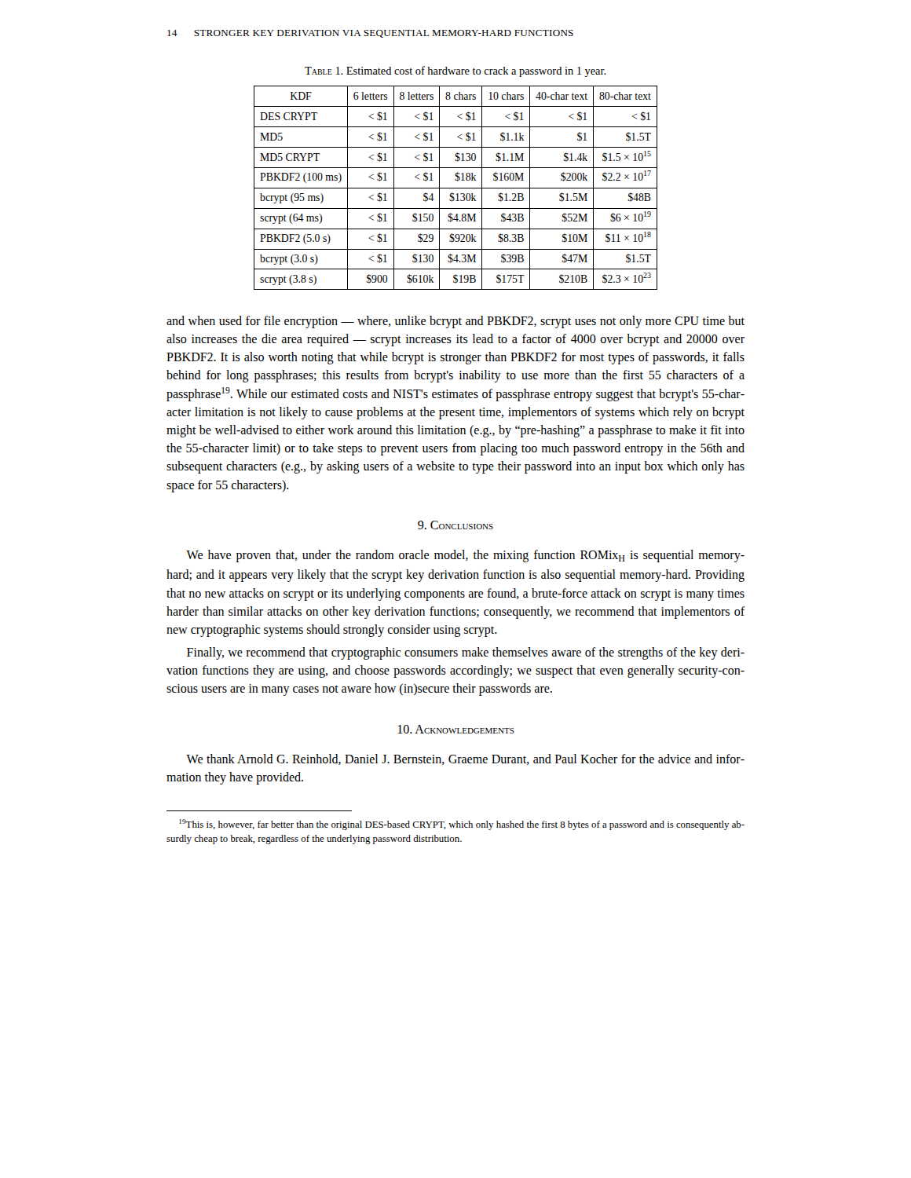14 STRONGER KEY DERIVATION VIA SEQUENTIAL MEMORY-HARD FUNCTIONS
Table 1. Estimated cost of hardware to crack a password in 1 year.
| KDF | 6 letters | 8 letters | 8 chars | 10 chars | 40-char text | 80-char text |
| --- | --- | --- | --- | --- | --- | --- |
| DES CRYPT | < $1 | < $1 | < $1 | < $1 | < $1 | < $1 |
| MD5 | < $1 | < $1 | < $1 | $1.1k | $1 | $1.5T |
| MD5 CRYPT | < $1 | < $1 | $130 | $1.1M | $1.4k | $1.5 × 10 15 |
| PBKDF2 (100 ms) | < $1 | < $1 | $18k | $160M | $200k | $2.2 × 10 17 |
| bcrypt (95 ms) | < $1 | $4 | $130k | $1.2B | $1.5M | $48B |
| scrypt (64 ms) | < $1 | $150 | $4.8M | $43B | $52M | $6 × 10 19 |
| PBKDF2 (5.0 s) | < $1 | $29 | $920k | $8.3B | $10M | $11 × 10 18 |
| bcrypt (3.0 s) | < $1 | $130 | $4.3M | $39B | $47M | $1.5T |
| scrypt (3.8 s) | $900 | $610k | $19B | $175T | $210B | $2.3 × 10 23 |
and when used for file encryption — where, unlike bcrypt and PBKDF2, scrypt uses not only more CPU time but also increases the die area required — scrypt increases its lead to a factor of 4000 over bcrypt and 20000 over PBKDF2. It is also worth noting that while bcrypt is stronger than PBKDF2 for most types of passwords, it falls behind for long passphrases; this results from bcrypt's inability to use more than the first 55 characters of a passphrase19. While our estimated costs and NIST's estimates of passphrase entropy suggest that bcrypt's 55-character limitation is not likely to cause problems at the present time, implementors of systems which rely on bcrypt might be well-advised to either work around this limitation (e.g., by “pre-hashing” a passphrase to make it fit into the 55-character limit) or to take steps to prevent users from placing too much password entropy in the 56th and subsequent characters (e.g., by asking users of a website to type their password into an input box which only has space for 55 characters).
9. Conclusions
We have proven that, under the random oracle model, the mixing function ROMixH is sequential memory-hard; and it appears very likely that the scrypt key derivation function is also sequential memory-hard. Providing that no new attacks on scrypt or its underlying components are found, a brute-force attack on scrypt is many times harder than similar attacks on other key derivation functions; consequently, we recommend that implementors of new cryptographic systems should strongly consider using scrypt.
Finally, we recommend that cryptographic consumers make themselves aware of the strengths of the key derivation functions they are using, and choose passwords accordingly; we suspect that even generally security-conscious users are in many cases not aware how (in)secure their passwords are.
10. Acknowledgements
We thank Arnold G. Reinhold, Daniel J. Bernstein, Graeme Durant, and Paul Kocher for the advice and information they have provided.
19This is, however, far better than the original DES-based CRYPT, which only hashed the first 8 bytes of a password and is consequently absurdly cheap to break, regardless of the underlying password distribution.